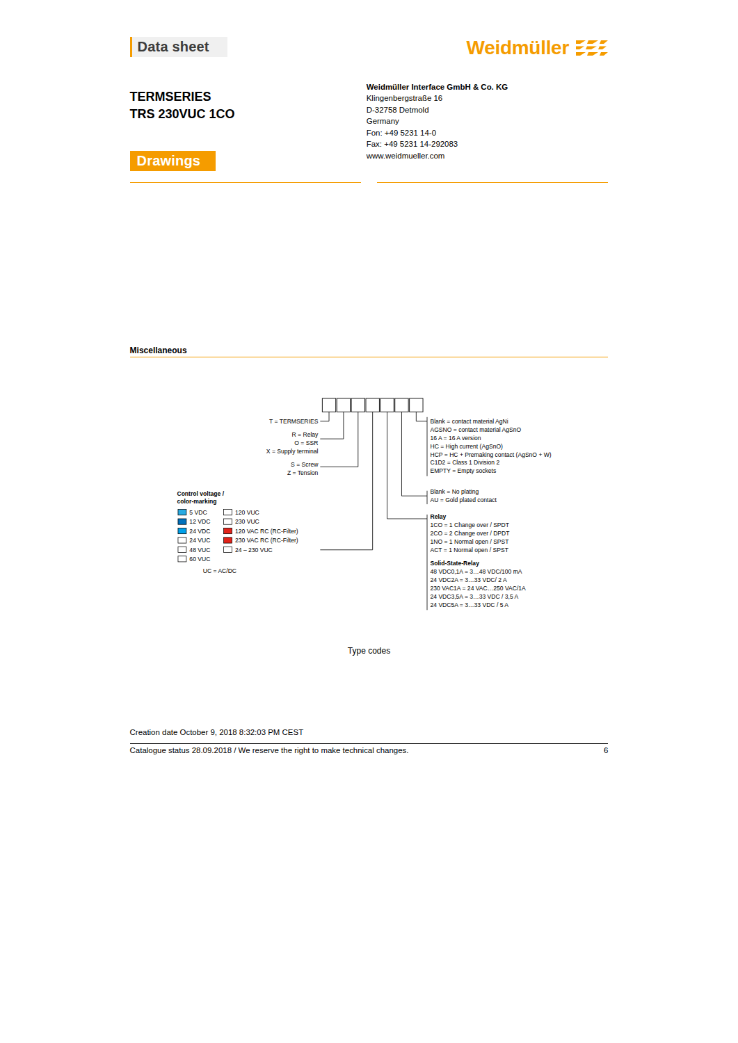Data sheet
TERMSERIES
TRS 230VUC 1CO
Drawings
Weidmüller
Weidmüller Interface GmbH & Co. KG
Klingenbergstraße 16
D-32758 Detmold
Germany
Fon: +49 5231 14-0
Fax: +49 5231 14-292083
www.weidmueller.com
Miscellaneous
T = TERMSERIES R = Relay O = SSR X = Supply terminal S = Screw Z = Tension Control voltage / color-marking 5 VDC 12 VDC 24 VDC 24 VUC 48 VUC 60 VUC 120 VUC 230 VUC 120 VAC RC (RC-Filter) 230 VAC RC (RC-Filter) 24 – 230 VUC UC = AC/DC Blank = contact material AgNi AGSNO = contact material AgSnO 16 A = 16 A version HC = High current (AgSnO) HCP = HC + Premaking contact (AgSnO + W) C1D2 = Class 1 Division 2 EMPTY = Empty sockets Blank = No plating AU = Gold plated contact Relay 1CO = 1 Change over / SPDT 2CO = 2 Change over / DPDT 1NO = 1 Normal open / SPST ACT = 1 Normal open / SPST Solid-State-Relay 48 VDC0,1A = 3…48 VDC/100 mA 24 VDC2A = 3…33 VDC/ 2 A 230 VAC1A = 24 VAC…250 VAC/1A 24 VDC3,5A = 3…33 VDC / 3,5 A 24 VDC5A = 3…33 VDC / 5 A
Type codes
Creation date October 9, 2018 8:32:03 PM CEST
Catalogue status 28.09.2018 / We reserve the right to make technical changes.
6